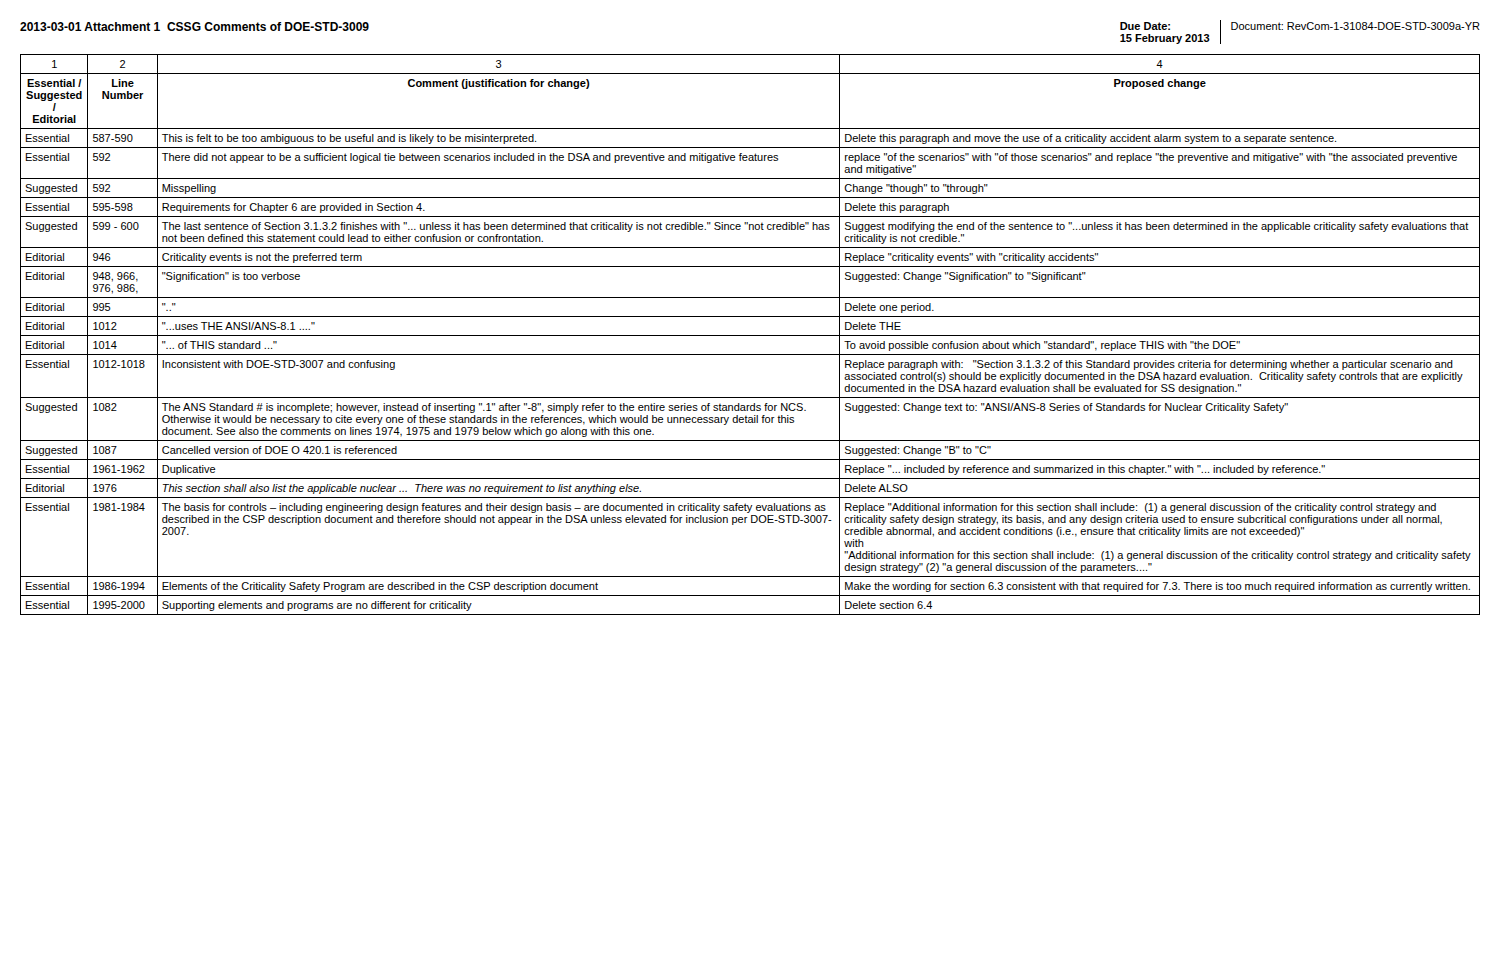2013-03-01 Attachment 1 CSSG Comments of DOE-STD-3009
Due Date:
15 February 2013
Document: RevCom-1-31084-DOE-STD-3009a-YR
| 1 | 2 | 3 | 4 |
| --- | --- | --- | --- |
| Essential / Suggested / Editorial | Line Number | Comment (justification for change) | Proposed change |
| Essential | 587-590 | This is felt to be too ambiguous to be useful and is likely to be misinterpreted. | Delete this paragraph and move the use of a criticality accident alarm system to a separate sentence. |
| Essential | 592 | There did not appear to be a sufficient logical tie between scenarios included in the DSA and preventive and mitigative features | replace "of the scenarios" with "of those scenarios" and replace "the preventive and mitigative" with "the associated preventive and mitigative" |
| Suggested | 592 | Misspelling | Change "though" to "through" |
| Essential | 595-598 | Requirements for Chapter 6 are provided in Section 4. | Delete this paragraph |
| Suggested | 599 - 600 | The last sentence of Section 3.1.3.2 finishes with "... unless it has been determined that criticality is not credible." Since "not credible" has not been defined this statement could lead to either confusion or confrontation. | Suggest modifying the end of the sentence to "...unless it has been determined in the applicable criticality safety evaluations that criticality is not credible." |
| Editorial | 946 | Criticality events is not the preferred term | Replace "criticality events" with "criticality accidents" |
| Editorial | 948, 966, 976, 986, | "Signification" is too verbose | Suggested: Change "Signification" to "Significant" |
| Editorial | 995 | ".." | Delete one period. |
| Editorial | 1012 | "...uses THE ANSI/ANS-8.1 ...." | Delete THE |
| Editorial | 1014 | "... of THIS standard ..." | To avoid possible confusion about which "standard", replace THIS with "the DOE" |
| Essential | 1012-1018 | Inconsistent with DOE-STD-3007 and confusing | Replace paragraph with: "Section 3.1.3.2 of this Standard provides criteria for determining whether a particular scenario and associated control(s) should be explicitly documented in the DSA hazard evaluation. Criticality safety controls that are explicitly documented in the DSA hazard evaluation shall be evaluated for SS designation." |
| Suggested | 1082 | The ANS Standard # is incomplete; however, instead of inserting ".1" after "-8", simply refer to the entire series of standards for NCS. Otherwise it would be necessary to cite every one of these standards in the references, which would be unnecessary detail for this document. See also the comments on lines 1974, 1975 and 1979 below which go along with this one. | Suggested: Change text to: "ANSI/ANS-8 Series of Standards for Nuclear Criticality Safety" |
| Suggested | 1087 | Cancelled version of DOE O 420.1 is referenced | Suggested: Change "B" to "C" |
| Essential | 1961-1962 | Duplicative | Replace "... included by reference and summarized in this chapter." with "... included by reference." |
| Editorial | 1976 | This section shall also list the applicable nuclear ... There was no requirement to list anything else. | Delete ALSO |
| Essential | 1981-1984 | The basis for controls – including engineering design features and their design basis – are documented in criticality safety evaluations as described in the CSP description document and therefore should not appear in the DSA unless elevated for inclusion per DOE-STD-3007-2007. | Replace "Additional information for this section shall include: (1) a general discussion of the criticality control strategy and criticality safety design strategy, its basis, and any design criteria used to ensure subcritical configurations under all normal, credible abnormal, and accident conditions (i.e., ensure that criticality limits are not exceeded)" with "Additional information for this section shall include: (1) a general discussion of the criticality control strategy and criticality safety design strategy" (2) "a general discussion of the parameters...." |
| Essential | 1986-1994 | Elements of the Criticality Safety Program are described in the CSP description document | Make the wording for section 6.3 consistent with that required for 7.3. There is too much required information as currently written. |
| Essential | 1995-2000 | Supporting elements and programs are no different for criticality | Delete section 6.4 |